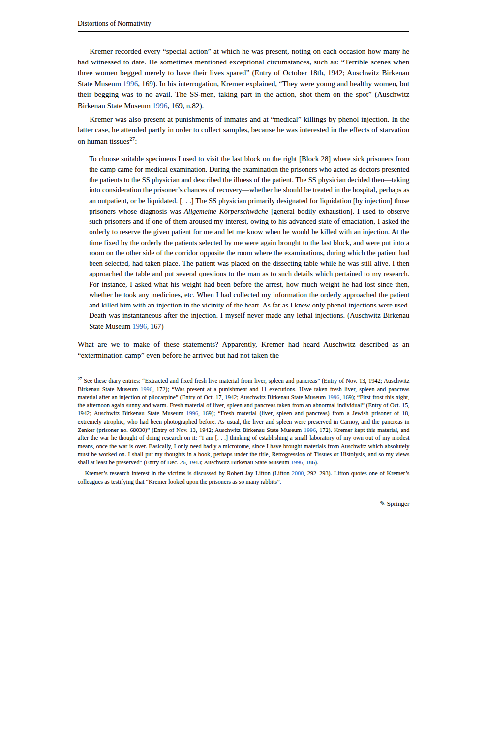Distortions of Normativity
Kremer recorded every “special action” at which he was present, noting on each occasion how many he had witnessed to date. He sometimes mentioned exceptional circumstances, such as: “Terrible scenes when three women begged merely to have their lives spared” (Entry of October 18th, 1942; Auschwitz Birkenau State Museum 1996, 169). In his interrogation, Kremer explained, “They were young and healthy women, but their begging was to no avail. The SS-men, taking part in the action, shot them on the spot” (Auschwitz Birkenau State Museum 1996, 169, n.82).
Kremer was also present at punishments of inmates and at “medical” killings by phenol injection. In the latter case, he attended partly in order to collect samples, because he was interested in the effects of starvation on human tissues27:
To choose suitable specimens I used to visit the last block on the right [Block 28] where sick prisoners from the camp came for medical examination. During the examination the prisoners who acted as doctors presented the patients to the SS physician and described the illness of the patient. The SS physician decided then—taking into consideration the prisoner’s chances of recovery—whether he should be treated in the hospital, perhaps as an outpatient, or be liquidated. [. . .] The SS physician primarily designated for liquidation [by injection] those prisoners whose diagnosis was Allgemeine Körperschwäche [general bodily exhaustion]. I used to observe such prisoners and if one of them aroused my interest, owing to his advanced state of emaciation, I asked the orderly to reserve the given patient for me and let me know when he would be killed with an injection. At the time fixed by the orderly the patients selected by me were again brought to the last block, and were put into a room on the other side of the corridor opposite the room where the examinations, during which the patient had been selected, had taken place. The patient was placed on the dissecting table while he was still alive. I then approached the table and put several questions to the man as to such details which pertained to my research. For instance, I asked what his weight had been before the arrest, how much weight he had lost since then, whether he took any medicines, etc. When I had collected my information the orderly approached the patient and killed him with an injection in the vicinity of the heart. As far as I knew only phenol injections were used. Death was instantaneous after the injection. I myself never made any lethal injections. (Auschwitz Birkenau State Museum 1996, 167)
What are we to make of these statements? Apparently, Kremer had heard Auschwitz described as an “extermination camp” even before he arrived but had not taken the
27 See these diary entries: “Extracted and fixed fresh live material from liver, spleen and pancreas” (Entry of Nov. 13, 1942; Auschwitz Birkenau State Museum 1996, 172); “Was present at a punishment and 11 executions. Have taken fresh liver, spleen and pancreas material after an injection of pilocarpine” (Entry of Oct. 17, 1942; Auschwitz Birkenau State Museum 1996, 169); “First frost this night, the afternoon again sunny and warm. Fresh material of liver, spleen and pancreas taken from an abnormal individual” (Entry of Oct. 15, 1942; Auschwitz Birkenau State Museum 1996, 169); “Fresh material (liver, spleen and pancreas) from a Jewish prisoner of 18, extremely atrophic, who had been photographed before. As usual, the liver and spleen were preserved in Carnoy, and the pancreas in Zenker (prisoner no. 68030)” (Entry of Nov. 13, 1942; Auschwitz Birkenau State Museum 1996, 172). Kremer kept this material, and after the war he thought of doing research on it: “I am [. . .] thinking of establishing a small laboratory of my own out of my modest means, once the war is over. Basically, I only need badly a microtome, since I have brought materials from Auschwitz which absolutely must be worked on. I shall put my thoughts in a book, perhaps under the title, Retrogression of Tissues or Histolysis, and so my views shall at least be preserved” (Entry of Dec. 26, 1943; Auschwitz Birkenau State Museum 1996, 186).
Kremer’s research interest in the victims is discussed by Robert Jay Lifton (Lifton 2000, 292–293). Lifton quotes one of Kremer’s colleagues as testifying that “Kremer looked upon the prisoners as so many rabbits”.
✎ Springer